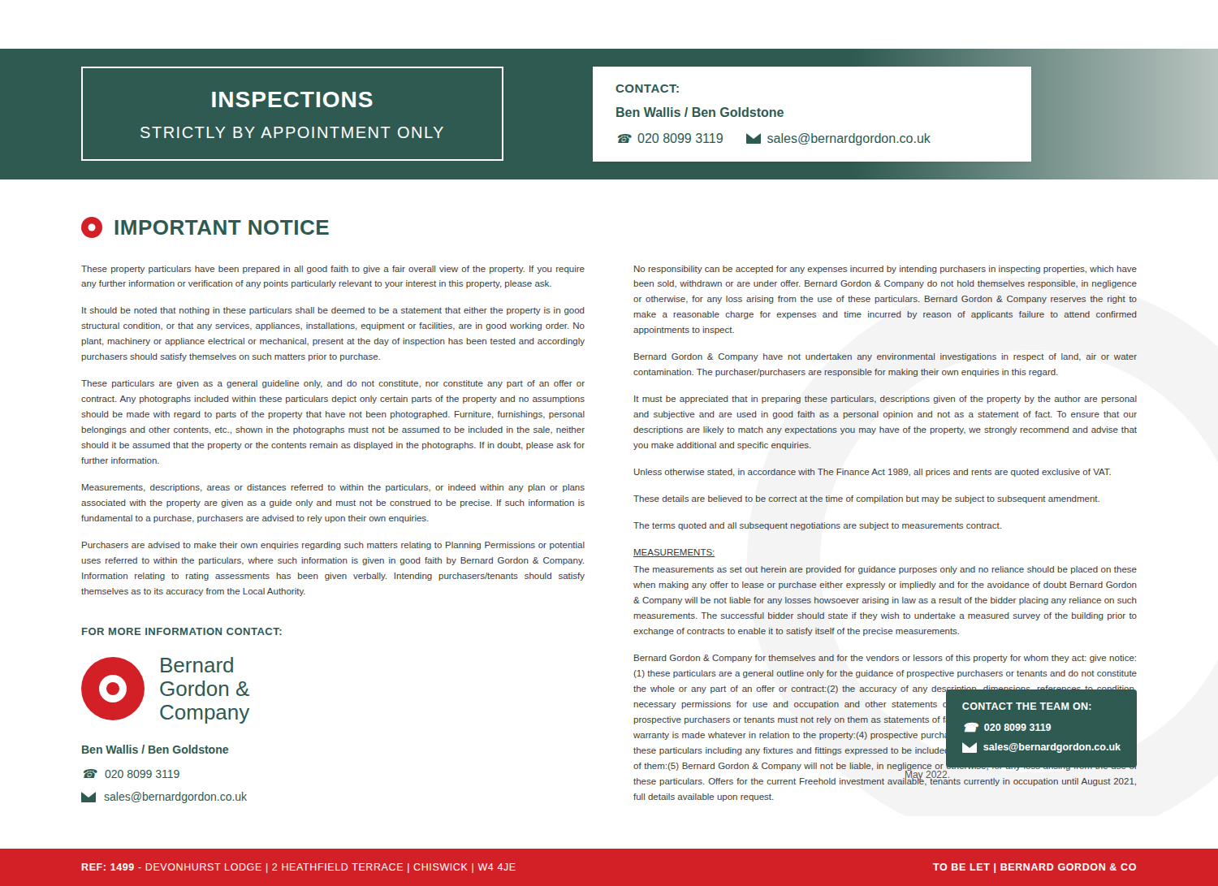INSPECTIONS
STRICTLY BY APPOINTMENT ONLY
CONTACT:
Ben Wallis / Ben Goldstone
020 8099 3119 sales@bernardgordon.co.uk
IMPORTANT NOTICE
These property particulars have been prepared in all good faith to give a fair overall view of the property. If you require any further information or verification of any points particularly relevant to your interest in this property, please ask.
It should be noted that nothing in these particulars shall be deemed to be a statement that either the property is in good structural condition, or that any services, appliances, installations, equipment or facilities, are in good working order. No plant, machinery or appliance electrical or mechanical, present at the day of inspection has been tested and accordingly purchasers should satisfy themselves on such matters prior to purchase.
These particulars are given as a general guideline only, and do not constitute, nor constitute any part of an offer or contract. Any photographs included within these particulars depict only certain parts of the property and no assumptions should be made with regard to parts of the property that have not been photographed. Furniture, furnishings, personal belongings and other contents, etc., shown in the photographs must not be assumed to be included in the sale, neither should it be assumed that the property or the contents remain as displayed in the photographs. If in doubt, please ask for further information.
Measurements, descriptions, areas or distances referred to within the particulars, or indeed within any plan or plans associated with the property are given as a guide only and must not be construed to be precise. If such information is fundamental to a purchase, purchasers are advised to rely upon their own enquiries.
Purchasers are advised to make their own enquiries regarding such matters relating to Planning Permissions or potential uses referred to within the particulars, where such information is given in good faith by Bernard Gordon & Company. Information relating to rating assessments has been given verbally. Intending purchasers/tenants should satisfy themselves as to its accuracy from the Local Authority.
FOR MORE INFORMATION CONTACT:
Bernard
Gordon &
Company
Ben Wallis / Ben Goldstone
020 8099 3119
sales@bernardgordon.co.uk
No responsibility can be accepted for any expenses incurred by intending purchasers in inspecting properties, which have been sold, withdrawn or are under offer. Bernard Gordon & Company do not hold themselves responsible, in negligence or otherwise, for any loss arising from the use of these particulars. Bernard Gordon & Company reserves the right to make a reasonable charge for expenses and time incurred by reason of applicants failure to attend confirmed appointments to inspect.
Bernard Gordon & Company have not undertaken any environmental investigations in respect of land, air or water contamination. The purchaser/purchasers are responsible for making their own enquiries in this regard.
It must be appreciated that in preparing these particulars, descriptions given of the property by the author are personal and subjective and are used in good faith as a personal opinion and not as a statement of fact. To ensure that our descriptions are likely to match any expectations you may have of the property, we strongly recommend and advise that you make additional and specific enquiries.
Unless otherwise stated, in accordance with The Finance Act 1989, all prices and rents are quoted exclusive of VAT.
These details are believed to be correct at the time of compilation but may be subject to subsequent amendment.
The terms quoted and all subsequent negotiations are subject to measurements contract.
MEASUREMENTS:
The measurements as set out herein are provided for guidance purposes only and no reliance should be placed on these when making any offer to lease or purchase either expressly or impliedly and for the avoidance of doubt Bernard Gordon & Company will be not liable for any losses howsoever arising in law as a result of the bidder placing any reliance on such measurements. The successful bidder should state if they wish to undertake a measured survey of the building prior to exchange of contracts to enable it to satisfy itself of the precise measurements.
Bernard Gordon & Company for themselves and for the vendors or lessors of this property for whom they act: give notice:(1) these particulars are a general outline only for the guidance of prospective purchasers or tenants and do not constitute the whole or any part of an offer or contract:(2) the accuracy of any description, dimensions, references to condition, necessary permissions for use and occupation and other statements contained herein cannot be guaranteed and prospective purchasers or tenants must not rely on them as statements of fact or representations:(3) no representation or warranty is made whatever in relation to the property:(4) prospective purchasers or tenants are strongly advised to check these particulars including any fixtures and fittings expressed to be included in the sale or lease by making an inspection of them:(5) Bernard Gordon & Company will not be liable, in negligence or otherwise, for any loss arising from the use of these particulars. Offers for the current Freehold investment available, tenants currently in occupation until August 2021, full details available upon request.
May 2022.
CONTACT THE TEAM ON:
020 8099 3119
sales@bernardgordon.co.uk
REF: 1499 - DEVONHURST LODGE | 2 HEATHFIELD TERRACE | CHISWICK | W4 4JE
TO BE LET | BERNARD GORDON & CO